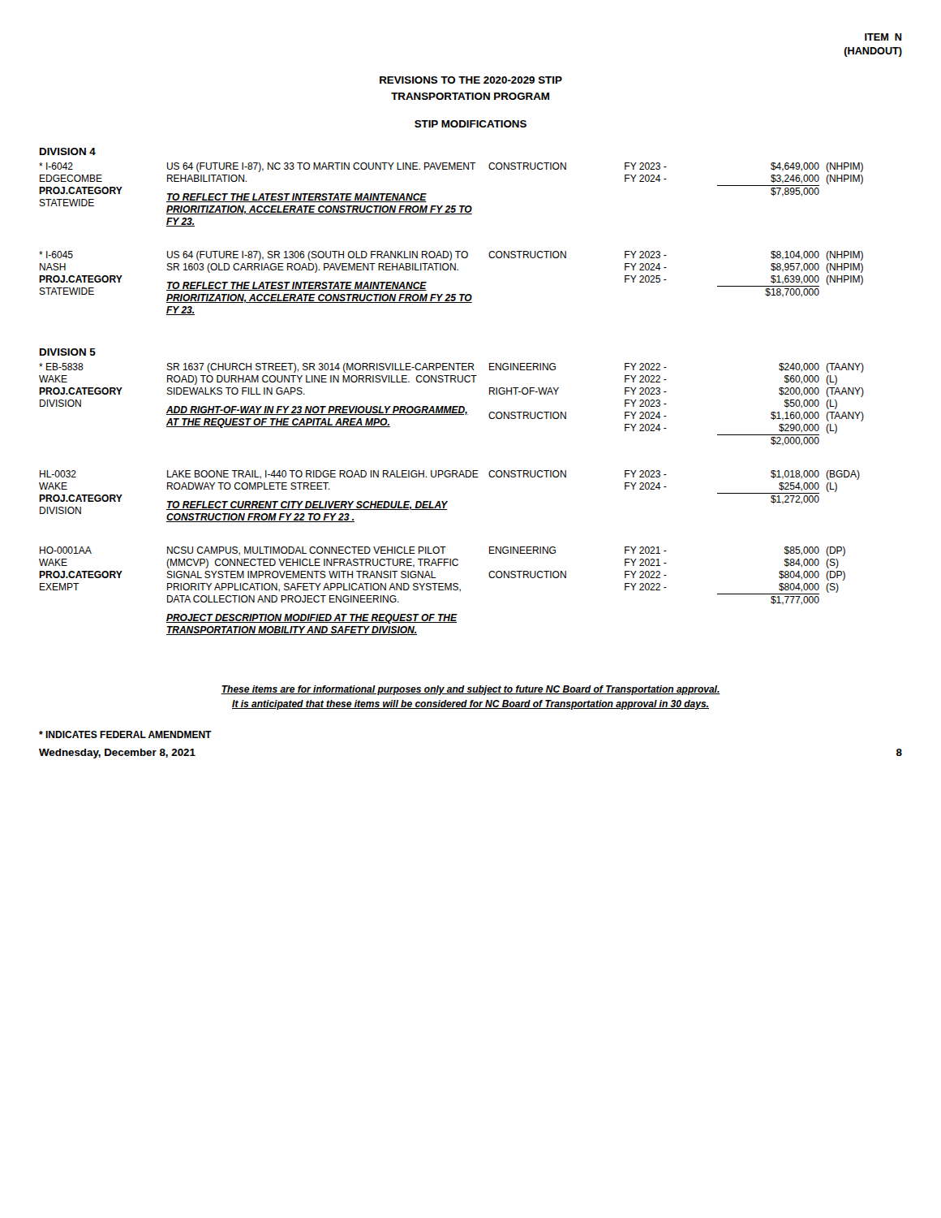ITEM N
(HANDOUT)
REVISIONS TO THE 2020-2029 STIP
TRANSPORTATION PROGRAM
STIP MODIFICATIONS
DIVISION 4
| * I-6042 EDGECOMBE PROJ.CATEGORY STATEWIDE | US 64 (FUTURE I-87), NC 33 TO MARTIN COUNTY LINE. PAVEMENT REHABILITATION. TO REFLECT THE LATEST INTERSTATE MAINTENANCE PRIORITIZATION, ACCELERATE CONSTRUCTION FROM FY 25 TO FY 23. | CONSTRUCTION | FY 2023 - FY 2024 - | $4,649,000 $3,246,000 $7,895,000 | (NHPIM) (NHPIM) |
| * I-6045 NASH PROJ.CATEGORY STATEWIDE | US 64 (FUTURE I-87), SR 1306 (SOUTH OLD FRANKLIN ROAD) TO SR 1603 (OLD CARRIAGE ROAD). PAVEMENT REHABILITATION. TO REFLECT THE LATEST INTERSTATE MAINTENANCE PRIORITIZATION, ACCELERATE CONSTRUCTION FROM FY 25 TO FY 23. | CONSTRUCTION | FY 2023 - FY 2024 - FY 2025 - | $8,104,000 $8,957,000 $1,639,000 $18,700,000 | (NHPIM) (NHPIM) (NHPIM) |
DIVISION 5
| * EB-5838 WAKE PROJ.CATEGORY DIVISION | SR 1637 (CHURCH STREET), SR 3014 (MORRISVILLE-CARPENTER ROAD) TO DURHAM COUNTY LINE IN MORRISVILLE. CONSTRUCT SIDEWALKS TO FILL IN GAPS. ADD RIGHT-OF-WAY IN FY 23 NOT PREVIOUSLY PROGRAMMED, AT THE REQUEST OF THE CAPITAL AREA MPO. | ENGINEERING RIGHT-OF-WAY CONSTRUCTION | FY 2022 - FY 2022 - FY 2023 - FY 2023 - FY 2024 - FY 2024 - | $240,000 $60,000 $200,000 $50,000 $1,160,000 $290,000 $2,000,000 | (TAANY) (L) (TAANY) (L) (TAANY) (L) |
| HL-0032 WAKE PROJ.CATEGORY DIVISION | LAKE BOONE TRAIL, I-440 TO RIDGE ROAD IN RALEIGH. UPGRADE ROADWAY TO COMPLETE STREET. TO REFLECT CURRENT CITY DELIVERY SCHEDULE, DELAY CONSTRUCTION FROM FY 22 TO FY 23 . | CONSTRUCTION | FY 2023 - FY 2024 - | $1,018,000 $254,000 $1,272,000 | (BGDA) (L) |
| HO-0001AA WAKE PROJ.CATEGORY EXEMPT | NCSU CAMPUS, MULTIMODAL CONNECTED VEHICLE PILOT (MMCVP) CONNECTED VEHICLE INFRASTRUCTURE, TRAFFIC SIGNAL SYSTEM IMPROVEMENTS WITH TRANSIT SIGNAL PRIORITY APPLICATION, SAFETY APPLICATION AND SYSTEMS, DATA COLLECTION AND PROJECT ENGINEERING. PROJECT DESCRIPTION MODIFIED AT THE REQUEST OF THE TRANSPORTATION MOBILITY AND SAFETY DIVISION. | ENGINEERING CONSTRUCTION | FY 2021 - FY 2021 - FY 2022 - FY 2022 - | $85,000 $84,000 $804,000 $804,000 $1,777,000 | (DP) (S) (DP) (S) |
These items are for informational purposes only and subject to future NC Board of Transportation approval.
It is anticipated that these items will be considered for NC Board of Transportation approval in 30 days.
* INDICATES FEDERAL AMENDMENT
Wednesday, December 8, 2021 8